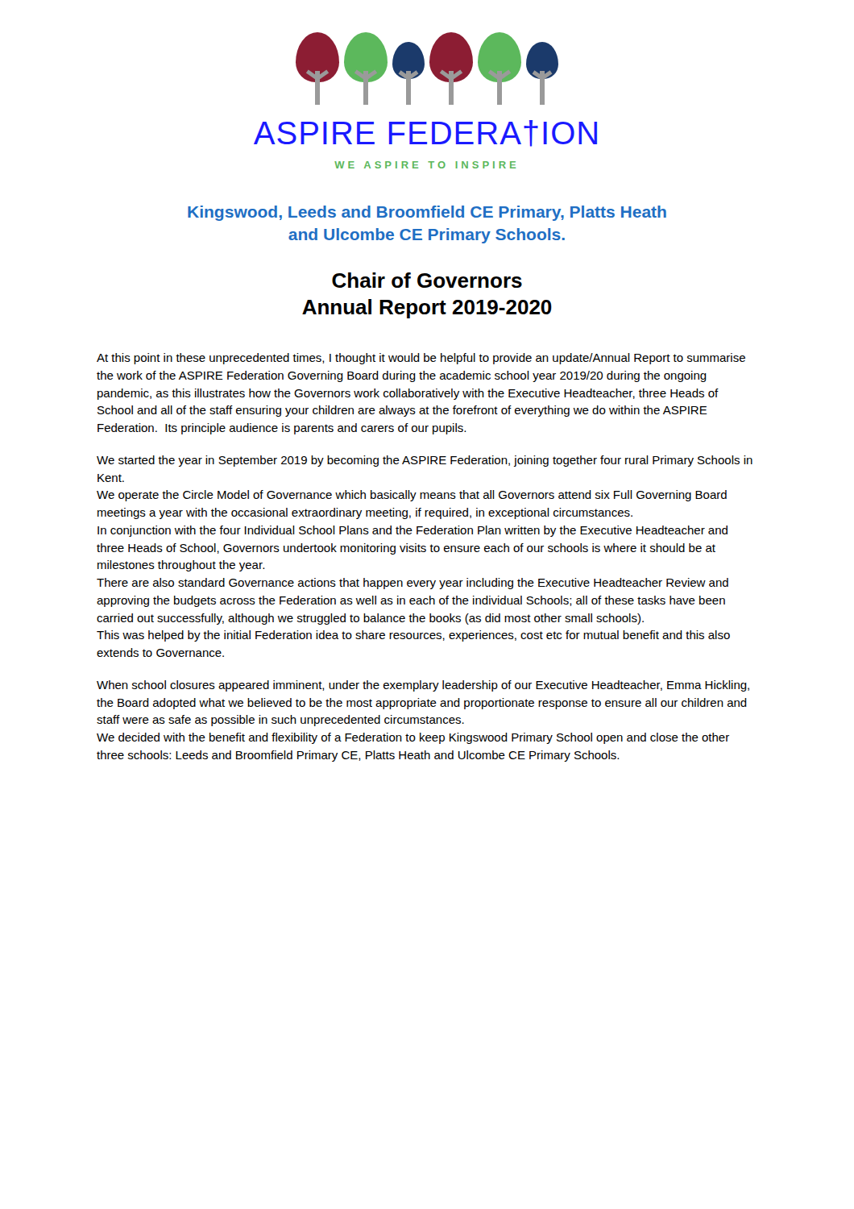ASPIRE FEDERA†ION
WE ASPIRE TO INSPIRE
Kingswood, Leeds and Broomfield CE Primary, Platts Heath
and Ulcombe CE Primary Schools.
Chair of Governors
Annual Report 2019-2020
At this point in these unprecedented times, I thought it would be helpful to provide an update/Annual Report to summarise the work of the ASPIRE Federation Governing Board during the academic school year 2019/20 during the ongoing pandemic, as this illustrates how the Governors work collaboratively with the Executive Headteacher, three Heads of School and all of the staff ensuring your children are always at the forefront of everything we do within the ASPIRE Federation. Its principle audience is parents and carers of our pupils.
We started the year in September 2019 by becoming the ASPIRE Federation, joining together four rural Primary Schools in Kent.
We operate the Circle Model of Governance which basically means that all Governors attend six Full Governing Board meetings a year with the occasional extraordinary meeting, if required, in exceptional circumstances.
In conjunction with the four Individual School Plans and the Federation Plan written by the Executive Headteacher and three Heads of School, Governors undertook monitoring visits to ensure each of our schools is where it should be at milestones throughout the year.
There are also standard Governance actions that happen every year including the Executive Headteacher Review and approving the budgets across the Federation as well as in each of the individual Schools; all of these tasks have been carried out successfully, although we struggled to balance the books (as did most other small schools).
This was helped by the initial Federation idea to share resources, experiences, cost etc for mutual benefit and this also extends to Governance.
When school closures appeared imminent, under the exemplary leadership of our Executive Headteacher, Emma Hickling, the Board adopted what we believed to be the most appropriate and proportionate response to ensure all our children and staff were as safe as possible in such unprecedented circumstances.
We decided with the benefit and flexibility of a Federation to keep Kingswood Primary School open and close the other three schools: Leeds and Broomfield Primary CE, Platts Heath and Ulcombe CE Primary Schools.